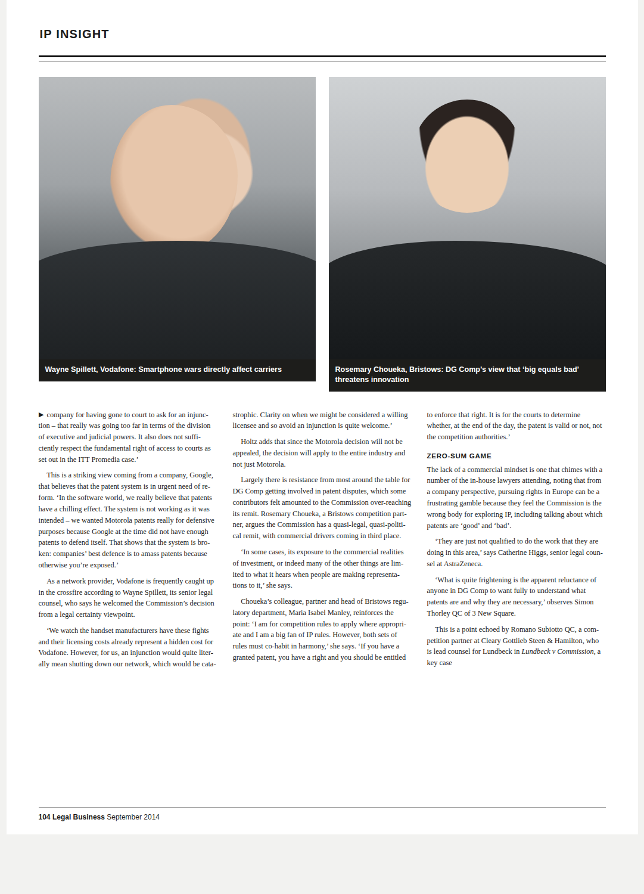IP Insight
Wayne Spillett, Vodafone: Smartphone wars directly affect carriers
Rosemary Choueka, Bristows: DG Comp’s view that ‘big equals bad’ threatens innovation
▶company for having gone to court to ask for an injunction – that really was going too far in terms of the division of executive and judicial powers. It also does not sufficiently respect the fundamental right of access to courts as set out in the ITT Promedia case.’
This is a striking view coming from a company, Google, that believes that the patent system is in urgent need of reform. ‘In the software world, we really believe that patents have a chilling effect. The system is not working as it was intended – we wanted Motorola patents really for defensive purposes because Google at the time did not have enough patents to defend itself. That shows that the system is broken: companies’ best defence is to amass patents because otherwise you’re exposed.’
As a network provider, Vodafone is frequently caught up in the crossfire according to Wayne Spillett, its senior legal counsel, who says he welcomed the Commission’s decision from a legal certainty viewpoint.
‘We watch the handset manufacturers have these fights and their licensing costs already represent a hidden cost for Vodafone. However, for us, an injunction would quite literally mean shutting down our network, which would be catastrophic. Clarity on when we might be considered a willing licensee and so avoid an injunction is quite welcome.’
Holtz adds that since the Motorola decision will not be appealed, the decision will apply to the entire industry and not just Motorola.
Largely there is resistance from most around the table for DG Comp getting involved in patent disputes, which some contributors felt amounted to the Commission over-reaching its remit. Rosemary Choueka, a Bristows competition partner, argues the Commission has a quasi-legal, quasi-political remit, with commercial drivers coming in third place.
‘In some cases, its exposure to the commercial realities of investment, or indeed many of the other things are limited to what it hears when people are making representations to it,’ she says.
Choueka’s colleague, partner and head of Bristows regulatory department, Maria Isabel Manley, reinforces the point: ‘I am for competition rules to apply where appropriate and I am a big fan of IP rules. However, both sets of rules must co-habit in harmony,’ she says. ‘If you have a granted patent, you have a right and you should be entitled to enforce that right. It is for the courts to determine whether, at the end of the day, the patent is valid or not, not the competition authorities.’
Zero-sum game
The lack of a commercial mindset is one that chimes with a number of the in-house lawyers attending, noting that from a company perspective, pursuing rights in Europe can be a frustrating gamble because they feel the Commission is the wrong body for exploring IP, including talking about which patents are ‘good’ and ‘bad’.
‘They are just not qualified to do the work that they are doing in this area,’ says Catherine Higgs, senior legal counsel at AstraZeneca.
‘What is quite frightening is the apparent reluctance of anyone in DG Comp to want fully to understand what patents are and why they are necessary,’ observes Simon Thorley QC of 3 New Square.
This is a point echoed by Romano Subiotto QC, a competition partner at Cleary Gottlieb Steen & Hamilton, who is lead counsel for Lundbeck in Lundbeck v Commission, a key case
104 Legal Business September 2014